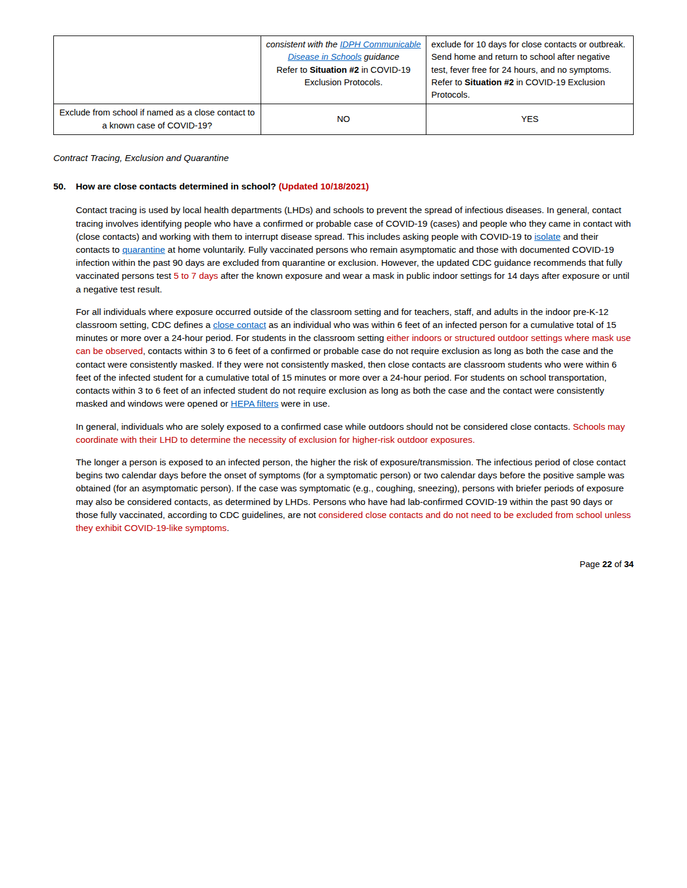| | consistent with the IDPH Communicable Disease in Schools guidance Refer to Situation #2 in COVID-19 Exclusion Protocols. | exclude for 10 days for close contacts or outbreak. Send home and return to school after negative test, fever free for 24 hours, and no symptoms. Refer to Situation #2 in COVID-19 Exclusion Protocols. |
| Exclude from school if named as a close contact to a known case of COVID-19? | NO | YES |
Contract Tracing, Exclusion and Quarantine
50.
How are close contacts determined in school? (Updated 10/18/2021)
Contact tracing is used by local health departments (LHDs) and schools to prevent the spread of infectious diseases. In general, contact tracing involves identifying people who have a confirmed or probable case of COVID-19 (cases) and people who they came in contact with (close contacts) and working with them to interrupt disease spread. This includes asking people with COVID-19 to isolate and their contacts to quarantine at home voluntarily. Fully vaccinated persons who remain asymptomatic and those with documented COVID-19 infection within the past 90 days are excluded from quarantine or exclusion. However, the updated CDC guidance recommends that fully vaccinated persons test 5 to 7 days after the known exposure and wear a mask in public indoor settings for 14 days after exposure or until a negative test result.
For all individuals where exposure occurred outside of the classroom setting and for teachers, staff, and adults in the indoor pre-K-12 classroom setting, CDC defines a close contact as an individual who was within 6 feet of an infected person for a cumulative total of 15 minutes or more over a 24-hour period. For students in the classroom setting either indoors or structured outdoor settings where mask use can be observed, contacts within 3 to 6 feet of a confirmed or probable case do not require exclusion as long as both the case and the contact were consistently masked. If they were not consistently masked, then close contacts are classroom students who were within 6 feet of the infected student for a cumulative total of 15 minutes or more over a 24-hour period. For students on school transportation, contacts within 3 to 6 feet of an infected student do not require exclusion as long as both the case and the contact were consistently masked and windows were opened or HEPA filters were in use.
In general, individuals who are solely exposed to a confirmed case while outdoors should not be considered close contacts. Schools may coordinate with their LHD to determine the necessity of exclusion for higher-risk outdoor exposures.
The longer a person is exposed to an infected person, the higher the risk of exposure/transmission. The infectious period of close contact begins two calendar days before the onset of symptoms (for a symptomatic person) or two calendar days before the positive sample was obtained (for an asymptomatic person). If the case was symptomatic (e.g., coughing, sneezing), persons with briefer periods of exposure may also be considered contacts, as determined by LHDs. Persons who have had lab-confirmed COVID-19 within the past 90 days or those fully vaccinated, according to CDC guidelines, are not considered close contacts and do not need to be excluded from school unless they exhibit COVID-19-like symptoms.
Page 22 of 34